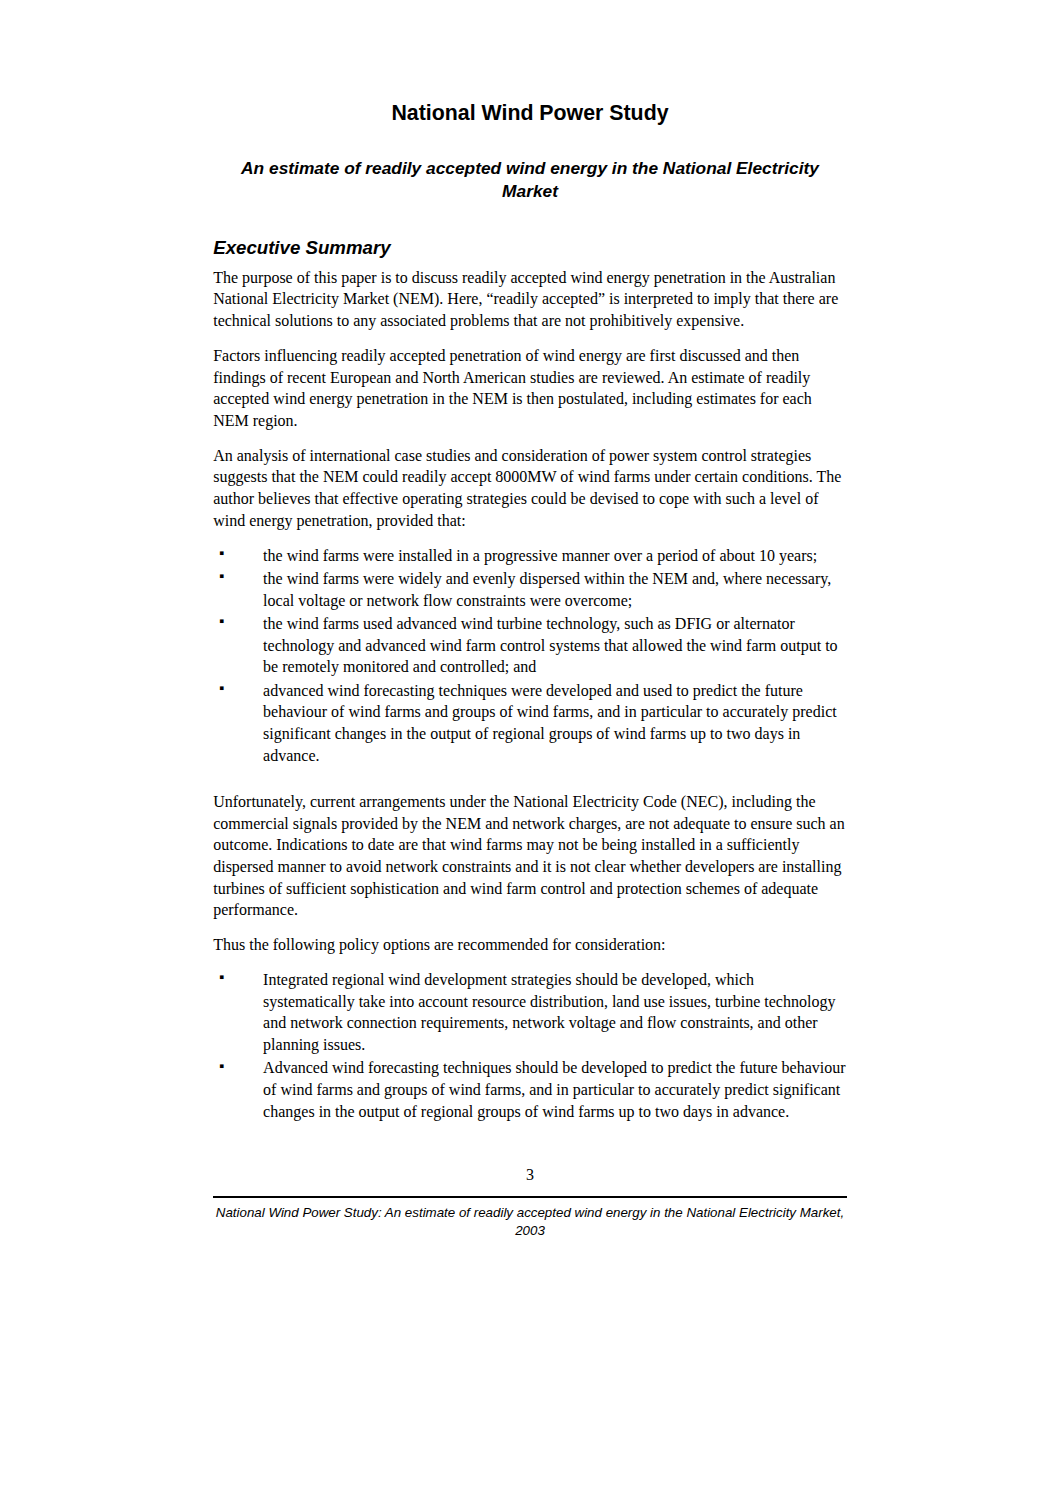National Wind Power Study
An estimate of readily accepted wind energy in the National Electricity Market
Executive Summary
The purpose of this paper is to discuss readily accepted wind energy penetration in the Australian National Electricity Market (NEM). Here, “readily accepted” is interpreted to imply that there are technical solutions to any associated problems that are not prohibitively expensive.
Factors influencing readily accepted penetration of wind energy are first discussed and then findings of recent European and North American studies are reviewed. An estimate of readily accepted wind energy penetration in the NEM is then postulated, including estimates for each NEM region.
An analysis of international case studies and consideration of power system control strategies suggests that the NEM could readily accept 8000MW of wind farms under certain conditions. The author believes that effective operating strategies could be devised to cope with such a level of wind energy penetration, provided that:
the wind farms were installed in a progressive manner over a period of about 10 years;
the wind farms were widely and evenly dispersed within the NEM and, where necessary, local voltage or network flow constraints were overcome;
the wind farms used advanced wind turbine technology, such as DFIG or alternator technology and advanced wind farm control systems that allowed the wind farm output to be remotely monitored and controlled; and
advanced wind forecasting techniques were developed and used to predict the future behaviour of wind farms and groups of wind farms, and in particular to accurately predict significant changes in the output of regional groups of wind farms up to two days in advance.
Unfortunately, current arrangements under the National Electricity Code (NEC), including the commercial signals provided by the NEM and network charges, are not adequate to ensure such an outcome. Indications to date are that wind farms may not be being installed in a sufficiently dispersed manner to avoid network constraints and it is not clear whether developers are installing turbines of sufficient sophistication and wind farm control and protection schemes of adequate performance.
Thus the following policy options are recommended for consideration:
Integrated regional wind development strategies should be developed, which systematically take into account resource distribution, land use issues, turbine technology and network connection requirements, network voltage and flow constraints, and other planning issues.
Advanced wind forecasting techniques should be developed to predict the future behaviour of wind farms and groups of wind farms, and in particular to accurately predict significant changes in the output of regional groups of wind farms up to two days in advance.
3
National Wind Power Study: An estimate of readily accepted wind energy in the National Electricity Market, 2003